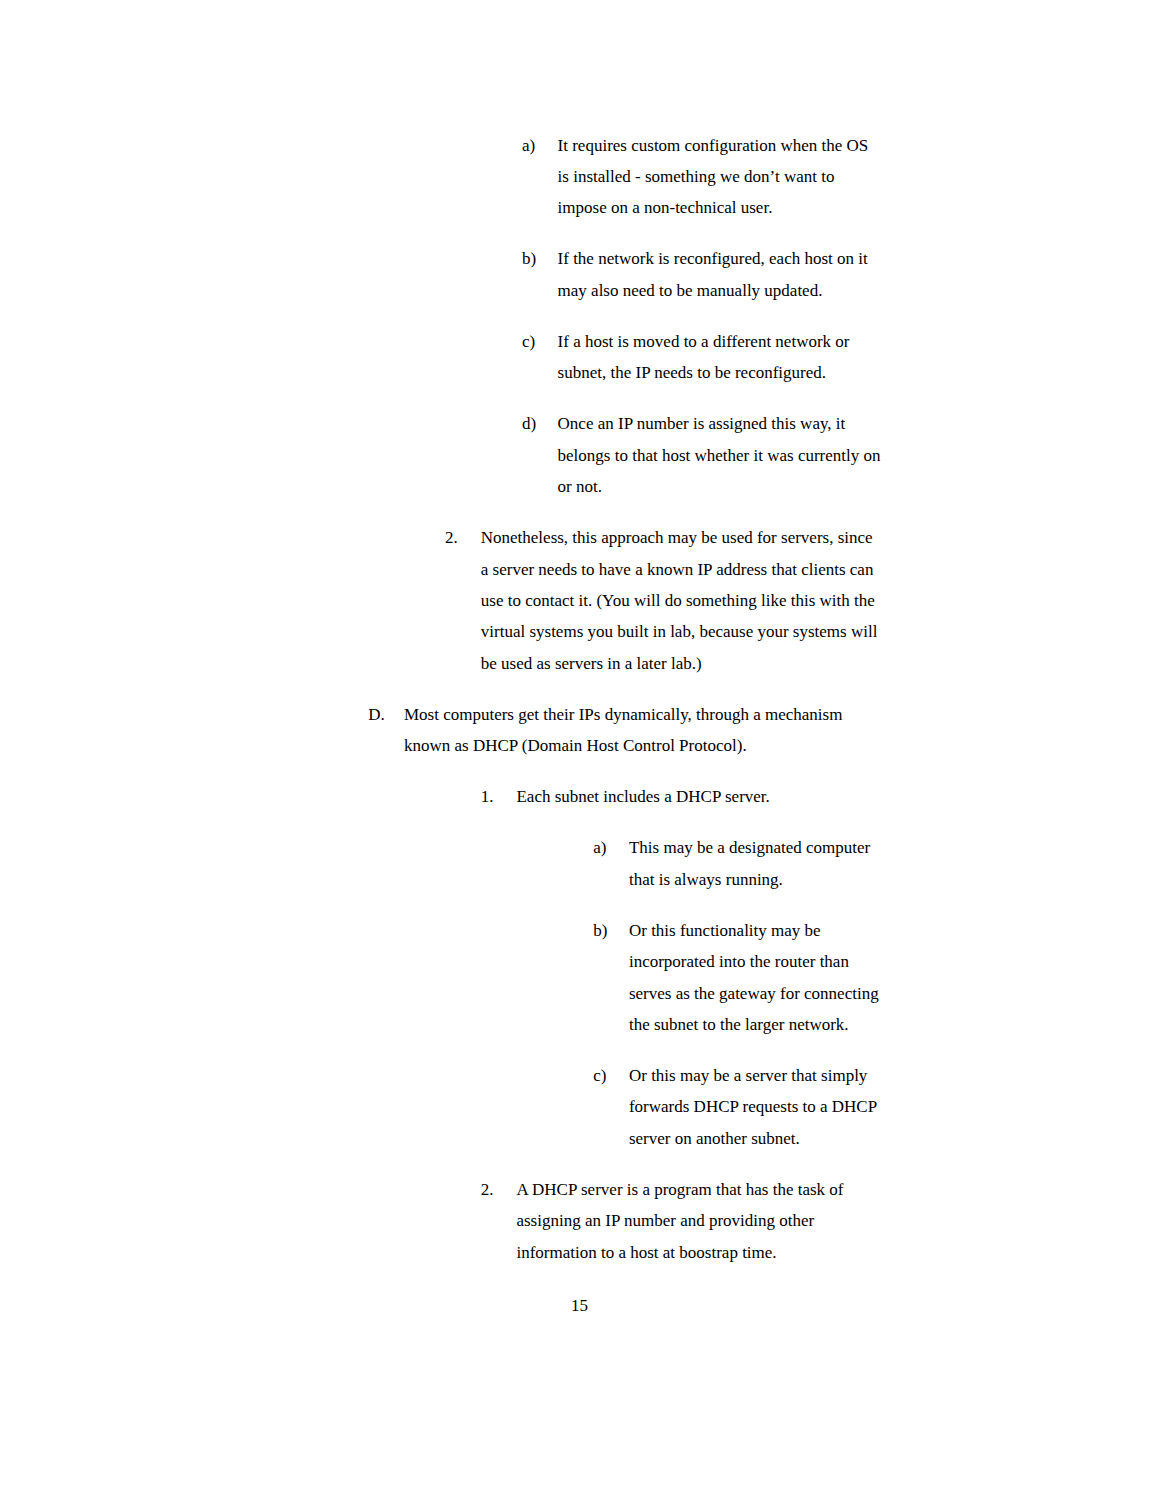a) It requires custom configuration when the OS is installed - something we don’t want to impose on a non-technical user.
b) If the network is reconfigured, each host on it may also need to be manually updated.
c) If a host is moved to a different network or subnet, the IP needs to be reconfigured.
d) Once an IP number is assigned this way, it belongs to that host whether it was currently on or not.
2. Nonetheless, this approach may be used for servers, since a server needs to have a known IP address that clients can use to contact it. (You will do something like this with the virtual systems you built in lab, because your systems will be used as servers in a later lab.)
D. Most computers get their IPs dynamically, through a mechanism known as DHCP (Domain Host Control Protocol).
1. Each subnet includes a DHCP server.
a) This may be a designated computer that is always running.
b) Or this functionality may be incorporated into the router than serves as the gateway for connecting the subnet to the larger network.
c) Or this may be a server that simply forwards DHCP requests to a DHCP server on another subnet.
2. A DHCP server is a program that has the task of assigning an IP number and providing other information to a host at boostrap time.
15